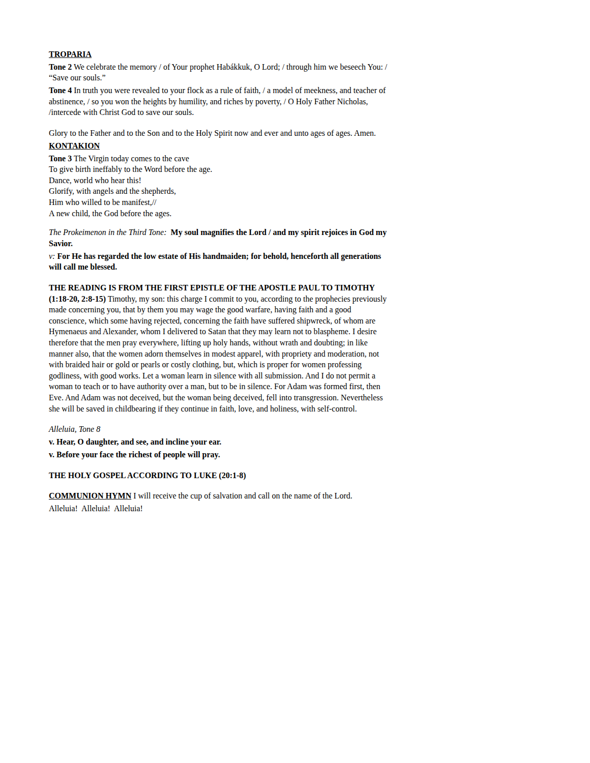TROPARIA
Tone 2 We celebrate the memory / of Your prophet Habákkuk, O Lord; / through him we beseech You: / “Save our souls.”
Tone 4 In truth you were revealed to your flock as a rule of faith, / a model of meekness, and teacher of abstinence, / so you won the heights by humility, and riches by poverty, / O Holy Father Nicholas, /intercede with Christ God to save our souls.
Glory to the Father and to the Son and to the Holy Spirit now and ever and unto ages of ages. Amen.
KONTAKION
Tone 3 The Virgin today comes to the cave
To give birth ineffably to the Word before the age.
Dance, world who hear this!
Glorify, with angels and the shepherds,
Him who willed to be manifest,//
A new child, the God before the ages.
The Prokeimenon in the Third Tone: My soul magnifies the Lord / and my spirit rejoices in God my Savior.
v: For He has regarded the low estate of His handmaiden; for behold, henceforth all generations will call me blessed.
THE READING IS FROM THE FIRST EPISTLE OF THE APOSTLE PAUL TO TIMOTHY (1:18-20, 2:8-15) Timothy, my son: this charge I commit to you, according to the prophecies previously made concerning you, that by them you may wage the good warfare, having faith and a good conscience, which some having rejected, concerning the faith have suffered shipwreck, of whom are Hymenaeus and Alexander, whom I delivered to Satan that they may learn not to blaspheme. I desire therefore that the men pray everywhere, lifting up holy hands, without wrath and doubting; in like manner also, that the women adorn themselves in modest apparel, with propriety and moderation, not with braided hair or gold or pearls or costly clothing, but, which is proper for women professing godliness, with good works. Let a woman learn in silence with all submission. And I do not permit a woman to teach or to have authority over a man, but to be in silence. For Adam was formed first, then Eve. And Adam was not deceived, but the woman being deceived, fell into transgression. Nevertheless she will be saved in childbearing if they continue in faith, love, and holiness, with self-control.
Alleluia, Tone 8
v. Hear, O daughter, and see, and incline your ear.
v. Before your face the richest of people will pray.
THE HOLY GOSPEL ACCORDING TO LUKE (20:1-8)
COMMUNION HYMN I will receive the cup of salvation and call on the name of the Lord.
Alleluia! Alleluia! Alleluia!